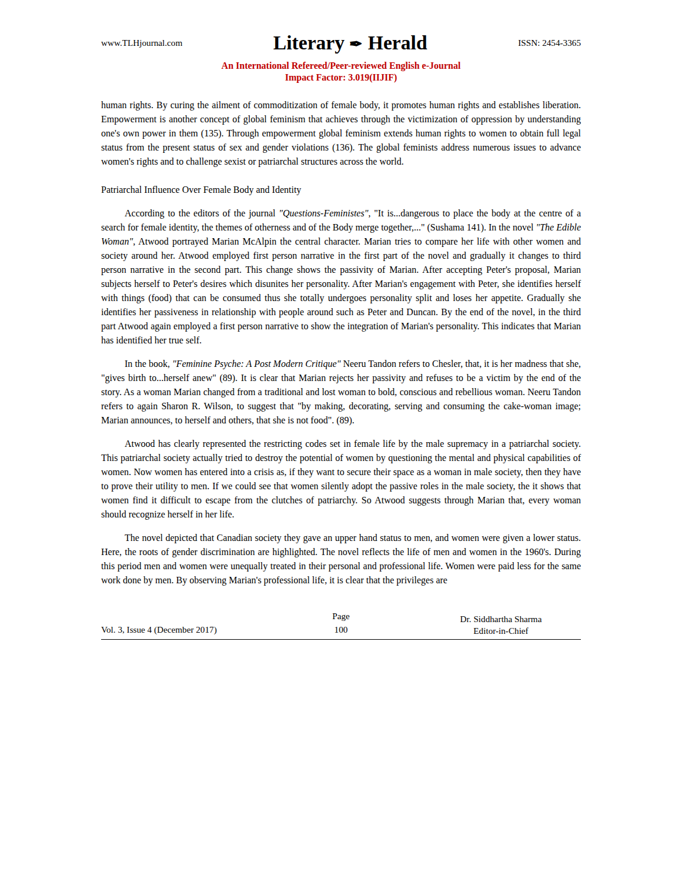www.TLHjournal.com Literary ✒ Herald ISSN: 2454-3365
An International Refereed/Peer-reviewed English e-Journal
Impact Factor: 3.019(IIJIF)
human rights. By curing the ailment of commoditization of female body, it promotes human rights and establishes liberation. Empowerment is another concept of global feminism that achieves through the victimization of oppression by understanding one's own power in them (135). Through empowerment global feminism extends human rights to women to obtain full legal status from the present status of sex and gender violations (136). The global feminists address numerous issues to advance women's rights and to challenge sexist or patriarchal structures across the world.
Patriarchal Influence Over Female Body and Identity
According to the editors of the journal "Questions-Feministes", "It is...dangerous to place the body at the centre of a search for female identity, the themes of otherness and of the Body merge together,..." (Sushama 141). In the novel "The Edible Woman", Atwood portrayed Marian McAlpin the central character. Marian tries to compare her life with other women and society around her. Atwood employed first person narrative in the first part of the novel and gradually it changes to third person narrative in the second part. This change shows the passivity of Marian. After accepting Peter's proposal, Marian subjects herself to Peter's desires which disunites her personality. After Marian's engagement with Peter, she identifies herself with things (food) that can be consumed thus she totally undergoes personality split and loses her appetite. Gradually she identifies her passiveness in relationship with people around such as Peter and Duncan. By the end of the novel, in the third part Atwood again employed a first person narrative to show the integration of Marian's personality. This indicates that Marian has identified her true self.
In the book, "Feminine Psyche: A Post Modern Critique" Neeru Tandon refers to Chesler, that, it is her madness that she, "gives birth to...herself anew" (89). It is clear that Marian rejects her passivity and refuses to be a victim by the end of the story. As a woman Marian changed from a traditional and lost woman to bold, conscious and rebellious woman. Neeru Tandon refers to again Sharon R. Wilson, to suggest that "by making, decorating, serving and consuming the cake-woman image; Marian announces, to herself and others, that she is not food". (89).
Atwood has clearly represented the restricting codes set in female life by the male supremacy in a patriarchal society. This patriarchal society actually tried to destroy the potential of women by questioning the mental and physical capabilities of women. Now women has entered into a crisis as, if they want to secure their space as a woman in male society, then they have to prove their utility to men. If we could see that women silently adopt the passive roles in the male society, the it shows that women find it difficult to escape from the clutches of patriarchy. So Atwood suggests through Marian that, every woman should recognize herself in her life.
The novel depicted that Canadian society they gave an upper hand status to men, and women were given a lower status. Here, the roots of gender discrimination are highlighted. The novel reflects the life of men and women in the 1960's. During this period men and women were unequally treated in their personal and professional life. Women were paid less for the same work done by men. By observing Marian's professional life, it is clear that the privileges are
Vol. 3, Issue 4 (December 2017)
Page
100
Dr. Siddhartha Sharma
Editor-in-Chief